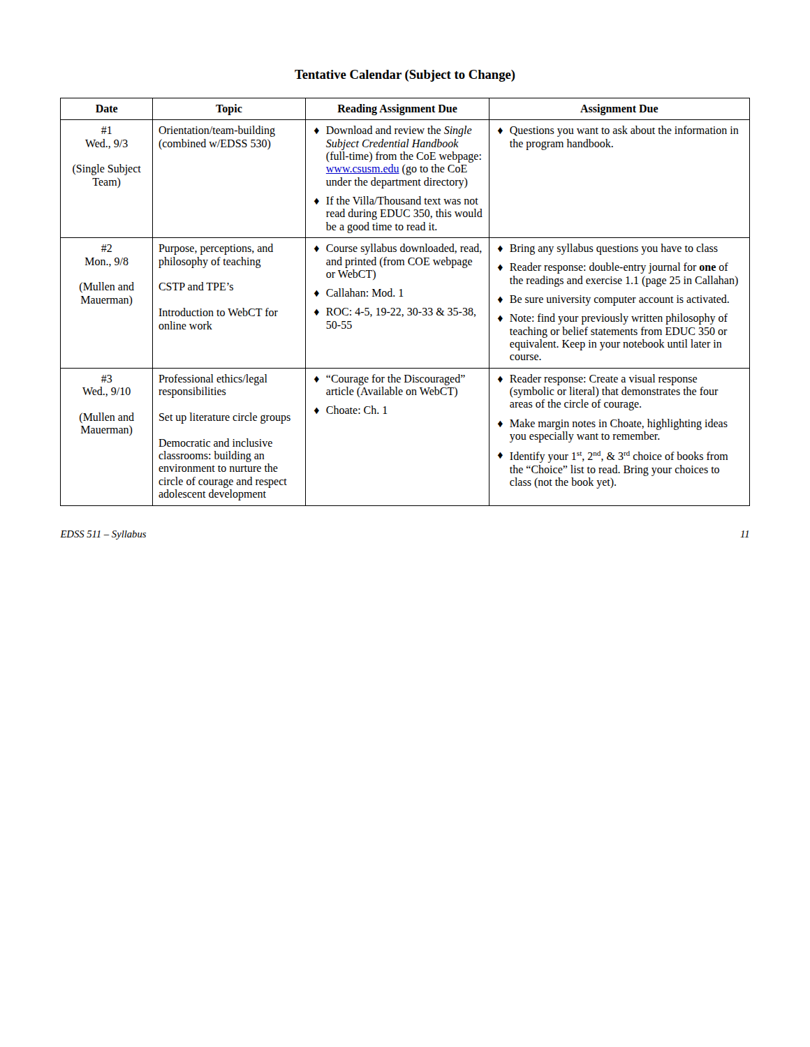Tentative Calendar (Subject to Change)
| Date | Topic | Reading Assignment Due | Assignment Due |
| --- | --- | --- | --- |
| #1 Wed., 9/3 (Single Subject Team) | Orientation/team-building (combined w/EDSS 530) | Download and review the Single Subject Credential Handbook (full-time) from the CoE webpage: www.csusm.edu (go to the CoE under the department directory) If the Villa/Thousand text was not read during EDUC 350, this would be a good time to read it. | Questions you want to ask about the information in the program handbook. |
| #2 Mon., 9/8 (Mullen and Mauerman) | Purpose, perceptions, and philosophy of teaching CSTP and TPE’s Introduction to WebCT for online work | Course syllabus downloaded, read, and printed (from COE webpage or WebCT) Callahan: Mod. 1 ROC: 4-5, 19-22, 30-33 & 35-38, 50-55 | Bring any syllabus questions you have to class Reader response: double-entry journal for one of the readings and exercise 1.1 (page 25 in Callahan) Be sure university computer account is activated. Note: find your previously written philosophy of teaching or belief statements from EDUC 350 or equivalent. Keep in your notebook until later in course. |
| #3 Wed., 9/10 (Mullen and Mauerman) | Professional ethics/legal responsibilities Set up literature circle groups Democratic and inclusive classrooms: building an environment to nurture the circle of courage and respect adolescent development | “Courage for the Discouraged” article (Available on WebCT) Choate: Ch. 1 | Reader response: Create a visual response (symbolic or literal) that demonstrates the four areas of the circle of courage. Make margin notes in Choate, highlighting ideas you especially want to remember. Identify your 1 st , 2 nd , & 3 rd choice of books from the “Choice” list to read. Bring your choices to class (not the book yet). |
EDSS 511 – Syllabus 11